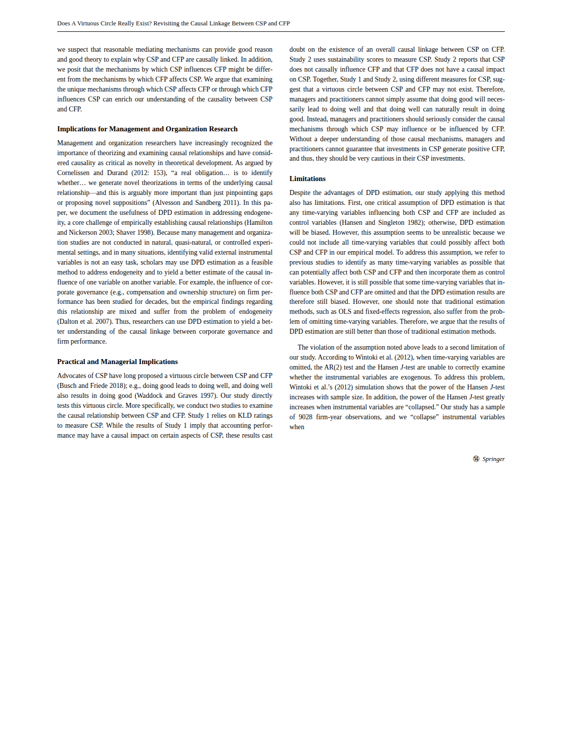Does A Virtuous Circle Really Exist? Revisiting the Causal Linkage Between CSP and CFP
we suspect that reasonable mediating mechanisms can provide good reason and good theory to explain why CSP and CFP are causally linked. In addition, we posit that the mechanisms by which CSP influences CFP might be different from the mechanisms by which CFP affects CSP. We argue that examining the unique mechanisms through which CSP affects CFP or through which CFP influences CSP can enrich our understanding of the causality between CSP and CFP.
Implications for Management and Organization Research
Management and organization researchers have increasingly recognized the importance of theorizing and examining causal relationships and have considered causality as critical as novelty in theoretical development. As argued by Cornelissen and Durand (2012: 153), “a real obligation… is to identify whether… we generate novel theorizations in terms of the underlying causal relationship—and this is arguably more important than just pinpointing gaps or proposing novel suppositions” (Alvesson and Sandberg 2011). In this paper, we document the usefulness of DPD estimation in addressing endogeneity, a core challenge of empirically establishing causal relationships (Hamilton and Nickerson 2003; Shaver 1998). Because many management and organization studies are not conducted in natural, quasi-natural, or controlled experimental settings, and in many situations, identifying valid external instrumental variables is not an easy task, scholars may use DPD estimation as a feasible method to address endogeneity and to yield a better estimate of the causal influence of one variable on another variable. For example, the influence of corporate governance (e.g., compensation and ownership structure) on firm performance has been studied for decades, but the empirical findings regarding this relationship are mixed and suffer from the problem of endogeneity (Dalton et al. 2007). Thus, researchers can use DPD estimation to yield a better understanding of the causal linkage between corporate governance and firm performance.
Practical and Managerial Implications
Advocates of CSP have long proposed a virtuous circle between CSP and CFP (Busch and Friede 2018); e.g., doing good leads to doing well, and doing well also results in doing good (Waddock and Graves 1997). Our study directly tests this virtuous circle. More specifically, we conduct two studies to examine the causal relationship between CSP and CFP. Study 1 relies on KLD ratings to measure CSP. While the results of Study 1 imply that accounting performance may have a causal impact on certain aspects of CSP, these results cast doubt on the existence of an overall causal linkage between CSP on CFP. Study 2 uses sustainability scores to measure CSP. Study 2 reports that CSP does not causally influence CFP and that CFP does not have a causal impact on CSP. Together, Study 1 and Study 2, using different measures for CSP, suggest that a virtuous circle between CSP and CFP may not exist. Therefore, managers and practitioners cannot simply assume that doing good will necessarily lead to doing well and that doing well can naturally result in doing good. Instead, managers and practitioners should seriously consider the causal mechanisms through which CSP may influence or be influenced by CFP. Without a deeper understanding of those causal mechanisms, managers and practitioners cannot guarantee that investments in CSP generate positive CFP, and thus, they should be very cautious in their CSP investments.
Limitations
Despite the advantages of DPD estimation, our study applying this method also has limitations. First, one critical assumption of DPD estimation is that any time-varying variables influencing both CSP and CFP are included as control variables (Hansen and Singleton 1982); otherwise, DPD estimation will be biased. However, this assumption seems to be unrealistic because we could not include all time-varying variables that could possibly affect both CSP and CFP in our empirical model. To address this assumption, we refer to previous studies to identify as many time-varying variables as possible that can potentially affect both CSP and CFP and then incorporate them as control variables. However, it is still possible that some time-varying variables that influence both CSP and CFP are omitted and that the DPD estimation results are therefore still biased. However, one should note that traditional estimation methods, such as OLS and fixed-effects regression, also suffer from the problem of omitting time-varying variables. Therefore, we argue that the results of DPD estimation are still better than those of traditional estimation methods.
The violation of the assumption noted above leads to a second limitation of our study. According to Wintoki et al. (2012), when time-varying variables are omitted, the AR(2) test and the Hansen J-test are unable to correctly examine whether the instrumental variables are exogenous. To address this problem, Wintoki et al.’s (2012) simulation shows that the power of the Hansen J-test increases with sample size. In addition, the power of the Hansen J-test greatly increases when instrumental variables are “collapsed.” Our study has a sample of 9028 firm-year observations, and we “collapse” instrumental variables when
⑭ Springer